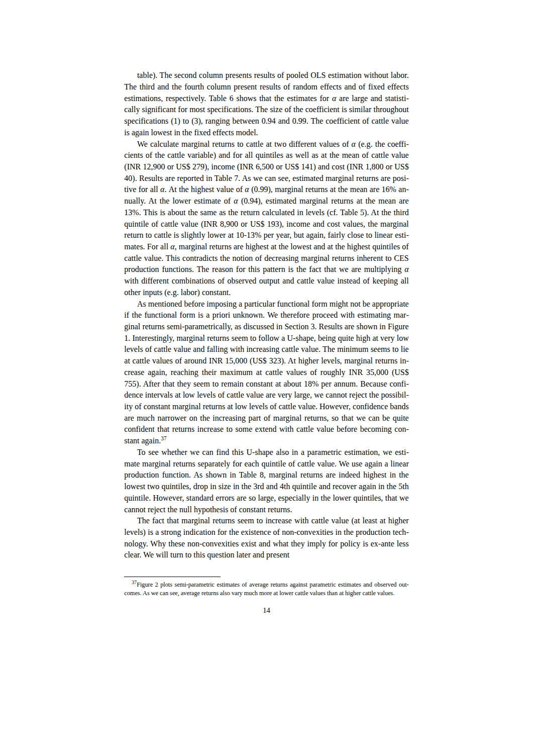table). The second column presents results of pooled OLS estimation without labor. The third and the fourth column present results of random effects and of fixed effects estimations, respectively. Table 6 shows that the estimates for α are large and statistically significant for most specifications. The size of the coefficient is similar throughout specifications (1) to (3), ranging between 0.94 and 0.99. The coefficient of cattle value is again lowest in the fixed effects model.
We calculate marginal returns to cattle at two different values of α (e.g. the coefficients of the cattle variable) and for all quintiles as well as at the mean of cattle value (INR 12,900 or US$ 279), income (INR 6,500 or US$ 141) and cost (INR 1,800 or US$ 40). Results are reported in Table 7. As we can see, estimated marginal returns are positive for all α. At the highest value of α (0.99), marginal returns at the mean are 16% annually. At the lower estimate of α (0.94), estimated marginal returns at the mean are 13%. This is about the same as the return calculated in levels (cf. Table 5). At the third quintile of cattle value (INR 8,900 or US$ 193), income and cost values, the marginal return to cattle is slightly lower at 10-13% per year, but again, fairly close to linear estimates. For all α, marginal returns are highest at the lowest and at the highest quintiles of cattle value. This contradicts the notion of decreasing marginal returns inherent to CES production functions. The reason for this pattern is the fact that we are multiplying α with different combinations of observed output and cattle value instead of keeping all other inputs (e.g. labor) constant.
As mentioned before imposing a particular functional form might not be appropriate if the functional form is a priori unknown. We therefore proceed with estimating marginal returns semi-parametrically, as discussed in Section 3. Results are shown in Figure 1. Interestingly, marginal returns seem to follow a U-shape, being quite high at very low levels of cattle value and falling with increasing cattle value. The minimum seems to lie at cattle values of around INR 15,000 (US$ 323). At higher levels, marginal returns increase again, reaching their maximum at cattle values of roughly INR 35,000 (US$ 755). After that they seem to remain constant at about 18% per annum. Because confidence intervals at low levels of cattle value are very large, we cannot reject the possibility of constant marginal returns at low levels of cattle value. However, confidence bands are much narrower on the increasing part of marginal returns, so that we can be quite confident that returns increase to some extend with cattle value before becoming constant again.37
To see whether we can find this U-shape also in a parametric estimation, we estimate marginal returns separately for each quintile of cattle value. We use again a linear production function. As shown in Table 8, marginal returns are indeed highest in the lowest two quintiles, drop in size in the 3rd and 4th quintile and recover again in the 5th quintile. However, standard errors are so large, especially in the lower quintiles, that we cannot reject the null hypothesis of constant returns.
The fact that marginal returns seem to increase with cattle value (at least at higher levels) is a strong indication for the existence of non-convexities in the production technology. Why these non-convexities exist and what they imply for policy is ex-ante less clear. We will turn to this question later and present
37Figure 2 plots semi-parametric estimates of average returns against parametric estimates and observed outcomes. As we can see, average returns also vary much more at lower cattle values than at higher cattle values.
14